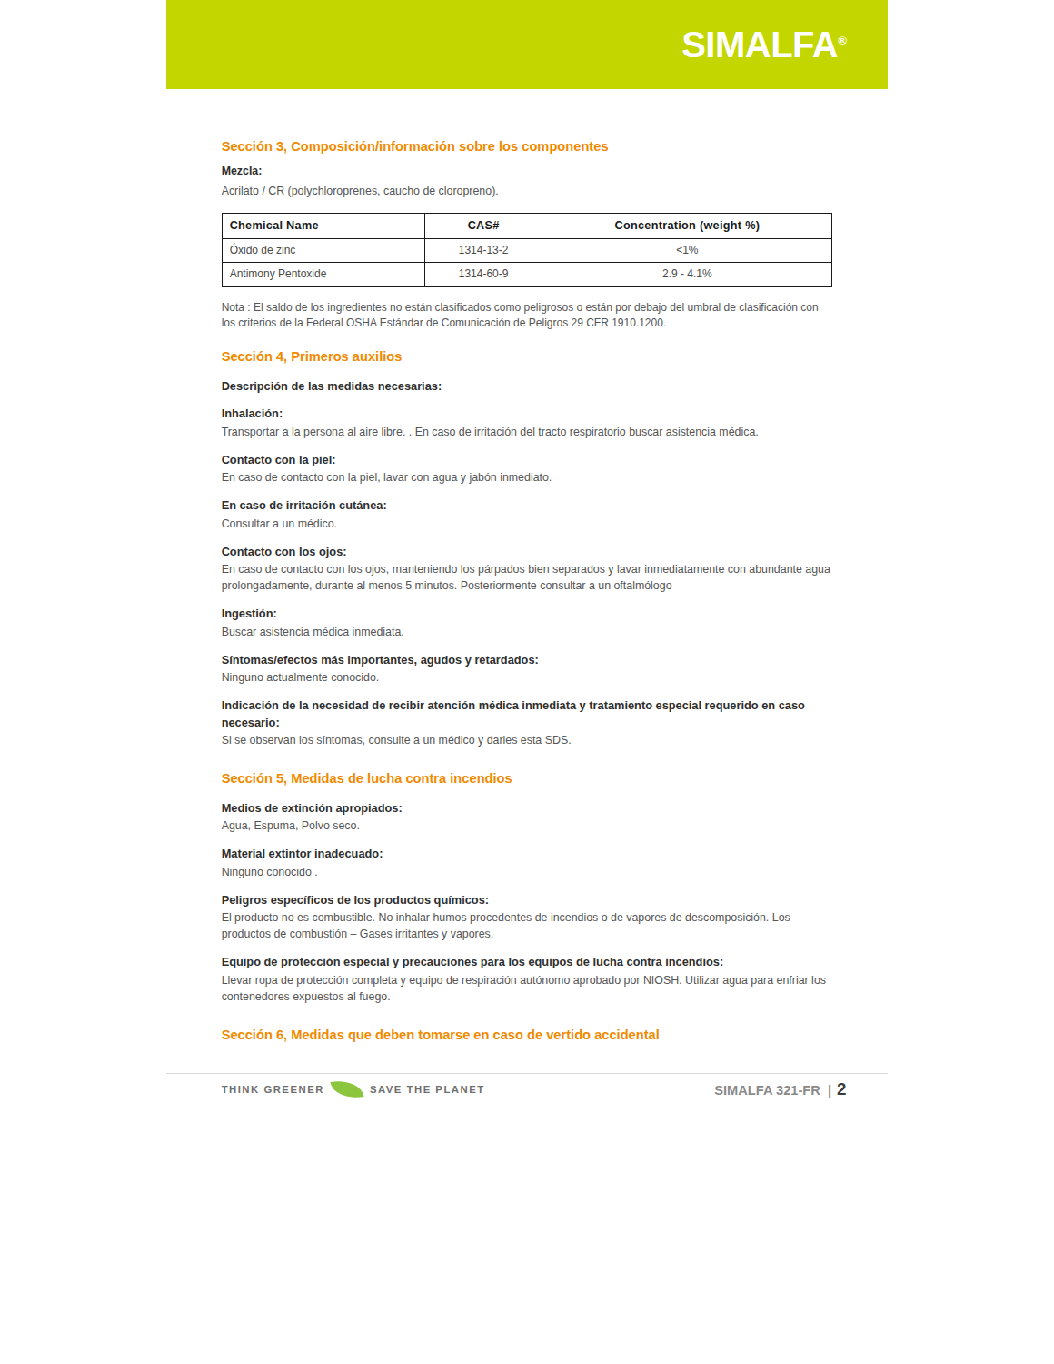SIMALFA®
Sección 3, Composición/información sobre los componentes
Mezcla:
Acrilato / CR (polychloroprenes, caucho de cloropreno).
| Chemical Name | CAS# | Concentration (weight %) |
| --- | --- | --- |
| Óxido de zinc | 1314-13-2 | <1% |
| Antimony Pentoxide | 1314-60-9 | 2.9 - 4.1% |
Nota : El saldo de los ingredientes no están clasificados como peligrosos o están por debajo del umbral de clasificación con los criterios de la Federal OSHA Estándar de Comunicación de Peligros 29 CFR 1910.1200.
Sección 4, Primeros auxilios
Descripción de las medidas necesarias:
Inhalación:
Transportar a la persona al aire libre. . En caso de irritación del tracto respiratorio buscar asistencia médica.
Contacto con la piel:
En caso de contacto con la piel, lavar con agua y jabón inmediato.
En caso de irritación cutánea:
Consultar a un médico.
Contacto con los ojos:
En caso de contacto con los ojos, manteniendo los párpados bien separados y lavar inmediatamente con abundante agua prolongadamente, durante al menos 5 minutos. Posteriormente consultar a un oftalmólogo
Ingestión:
Buscar asistencia médica inmediata.
Síntomas/efectos más importantes, agudos y retardados:
Ninguno actualmente conocido.
Indicación de la necesidad de recibir atención médica inmediata y tratamiento especial requerido en caso necesario:
Si se observan los síntomas, consulte a un médico y darles esta SDS.
Sección 5, Medidas de lucha contra incendios
Medios de extinción apropiados:
Agua, Espuma, Polvo seco.
Material extintor inadecuado:
Ninguno conocido .
Peligros específicos de los productos químicos:
El producto no es combustible. No inhalar humos procedentes de incendios o de vapores de descomposición. Los productos de combustión – Gases irritantes y vapores.
Equipo de protección especial y precauciones para los equipos de lucha contra incendios:
Llevar ropa de protección completa y equipo de respiración autónomo aprobado por NIOSH. Utilizar agua para enfriar los contenedores expuestos al fuego.
Sección 6, Medidas que deben tomarse en caso de vertido accidental
THINK GREENER SAVE THE PLANET
SIMALFA 321-FR |2